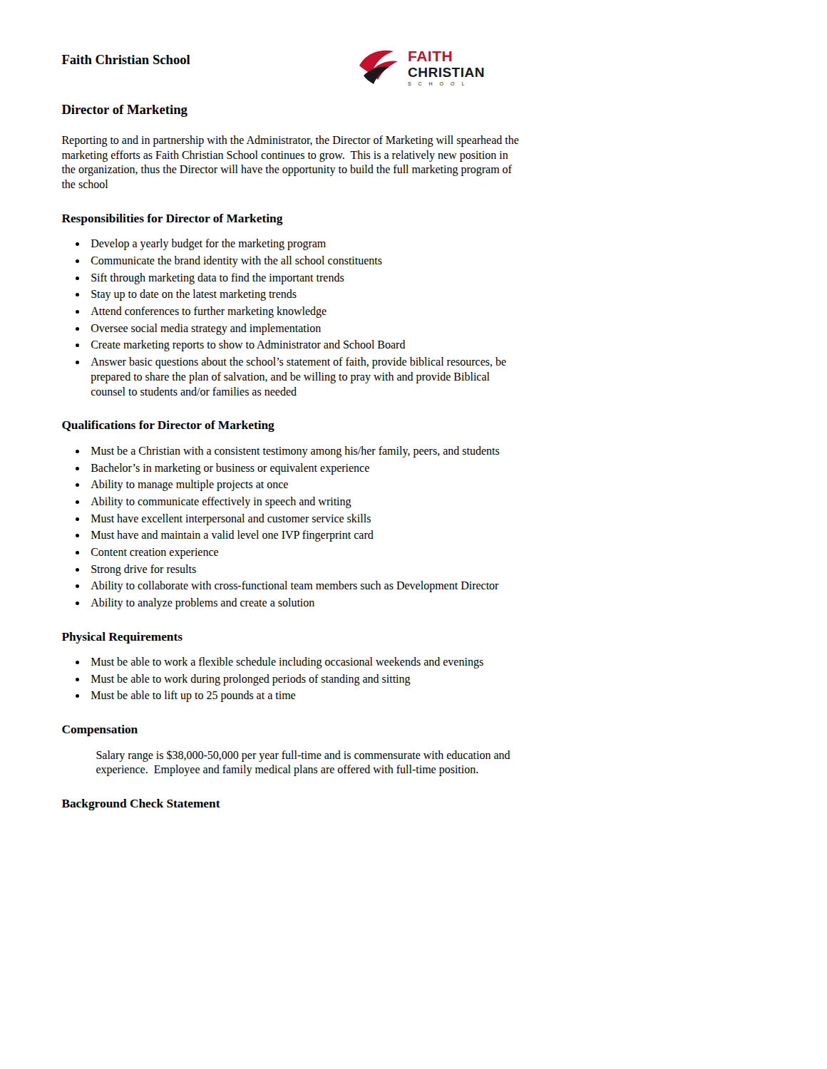FAITH CHRISTIAN S C H O O L
Faith Christian School
Director of Marketing
Reporting to and in partnership with the Administrator, the Director of Marketing will spearhead the marketing efforts as Faith Christian School continues to grow. This is a relatively new position in the organization, thus the Director will have the opportunity to build the full marketing program of the school
Responsibilities for Director of Marketing
Develop a yearly budget for the marketing program
Communicate the brand identity with the all school constituents
Sift through marketing data to find the important trends
Stay up to date on the latest marketing trends
Attend conferences to further marketing knowledge
Oversee social media strategy and implementation
Create marketing reports to show to Administrator and School Board
Answer basic questions about the school’s statement of faith, provide biblical resources, be prepared to share the plan of salvation, and be willing to pray with and provide Biblical counsel to students and/or families as needed
Qualifications for Director of Marketing
Must be a Christian with a consistent testimony among his/her family, peers, and students
Bachelor’s in marketing or business or equivalent experience
Ability to manage multiple projects at once
Ability to communicate effectively in speech and writing
Must have excellent interpersonal and customer service skills
Must have and maintain a valid level one IVP fingerprint card
Content creation experience
Strong drive for results
Ability to collaborate with cross-functional team members such as Development Director
Ability to analyze problems and create a solution
Physical Requirements
Must be able to work a flexible schedule including occasional weekends and evenings
Must be able to work during prolonged periods of standing and sitting
Must be able to lift up to 25 pounds at a time
Compensation
Salary range is $38,000-50,000 per year full-time and is commensurate with education and experience. Employee and family medical plans are offered with full-time position.
Background Check Statement